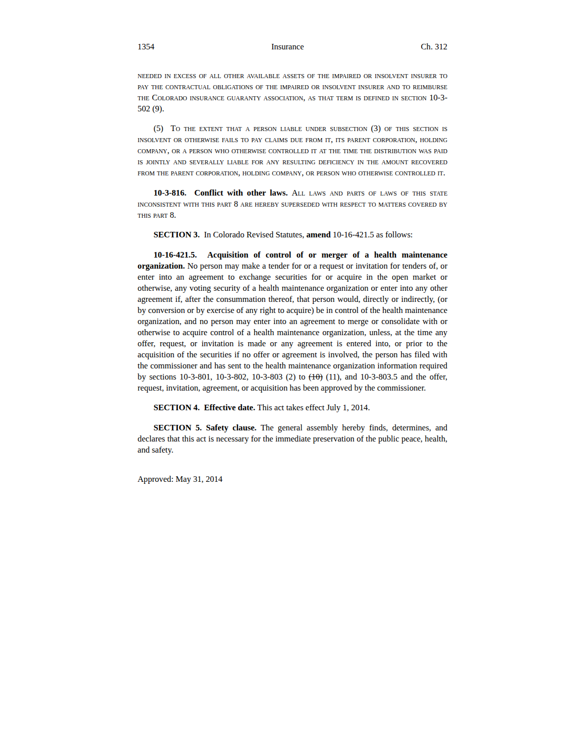1354
Insurance
Ch. 312
needed in excess of all other available assets of the impaired or insolvent insurer to pay the contractual obligations of the impaired or insolvent insurer and to reimburse the Colorado insurance guaranty association, as that term is defined in section 10-3-502 (9).
(5) To the extent that a person liable under subsection (3) of this section is insolvent or otherwise fails to pay claims due from it, its parent corporation, holding company, or a person who otherwise controlled it at the time the distribution was paid is jointly and severally liable for any resulting deficiency in the amount recovered from the parent corporation, holding company, or person who otherwise controlled it.
10-3-816. Conflict with other laws. All laws and parts of laws of this state inconsistent with this part 8 are hereby superseded with respect to matters covered by this part 8.
SECTION 3. In Colorado Revised Statutes, amend 10-16-421.5 as follows:
10-16-421.5. Acquisition of control of or merger of a health maintenance organization. No person may make a tender for or a request or invitation for tenders of, or enter into an agreement to exchange securities for or acquire in the open market or otherwise, any voting security of a health maintenance organization or enter into any other agreement if, after the consummation thereof, that person would, directly or indirectly, (or by conversion or by exercise of any right to acquire) be in control of the health maintenance organization, and no person may enter into an agreement to merge or consolidate with or otherwise to acquire control of a health maintenance organization, unless, at the time any offer, request, or invitation is made or any agreement is entered into, or prior to the acquisition of the securities if no offer or agreement is involved, the person has filed with the commissioner and has sent to the health maintenance organization information required by sections 10-3-801, 10-3-802, 10-3-803 (2) to (10) (11), and 10-3-803.5 and the offer, request, invitation, agreement, or acquisition has been approved by the commissioner.
SECTION 4. Effective date. This act takes effect July 1, 2014.
SECTION 5. Safety clause. The general assembly hereby finds, determines, and declares that this act is necessary for the immediate preservation of the public peace, health, and safety.
Approved: May 31, 2014